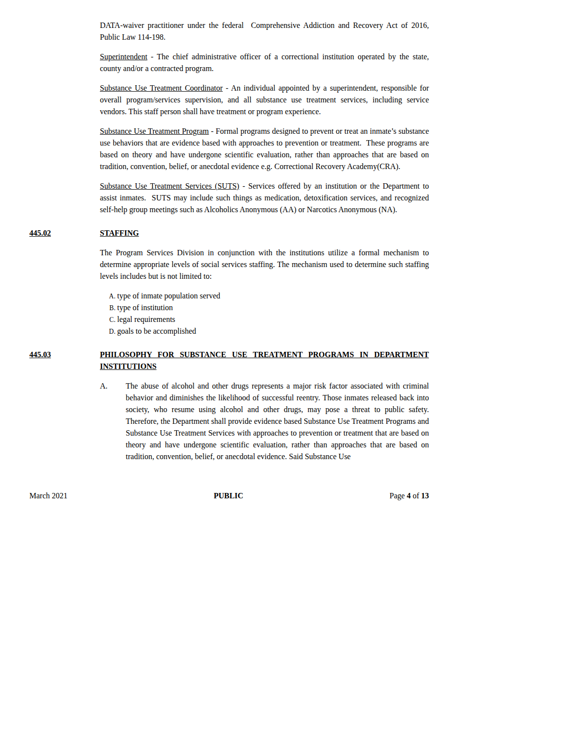DATA-waiver practitioner under the federal Comprehensive Addiction and Recovery Act of 2016, Public Law 114-198.
Superintendent - The chief administrative officer of a correctional institution operated by the state, county and/or a contracted program.
Substance Use Treatment Coordinator - An individual appointed by a superintendent, responsible for overall program/services supervision, and all substance use treatment services, including service vendors. This staff person shall have treatment or program experience.
Substance Use Treatment Program - Formal programs designed to prevent or treat an inmate’s substance use behaviors that are evidence based with approaches to prevention or treatment. These programs are based on theory and have undergone scientific evaluation, rather than approaches that are based on tradition, convention, belief, or anecdotal evidence e.g. Correctional Recovery Academy(CRA).
Substance Use Treatment Services (SUTS) - Services offered by an institution or the Department to assist inmates. SUTS may include such things as medication, detoxification services, and recognized self-help group meetings such as Alcoholics Anonymous (AA) or Narcotics Anonymous (NA).
445.02
STAFFING
The Program Services Division in conjunction with the institutions utilize a formal mechanism to determine appropriate levels of social services staffing. The mechanism used to determine such staffing levels includes but is not limited to:
type of inmate population served
type of institution
legal requirements
goals to be accomplished
445.03
PHILOSOPHY FOR SUBSTANCE USE TREATMENT PROGRAMS IN DEPARTMENT INSTITUTIONS
A.
The abuse of alcohol and other drugs represents a major risk factor associated with criminal behavior and diminishes the likelihood of successful reentry. Those inmates released back into society, who resume using alcohol and other drugs, may pose a threat to public safety. Therefore, the Department shall provide evidence based Substance Use Treatment Programs and Substance Use Treatment Services with approaches to prevention or treatment that are based on theory and have undergone scientific evaluation, rather than approaches that are based on tradition, convention, belief, or anecdotal evidence. Said Substance Use
March 2021
PUBLIC
Page 4 of 13